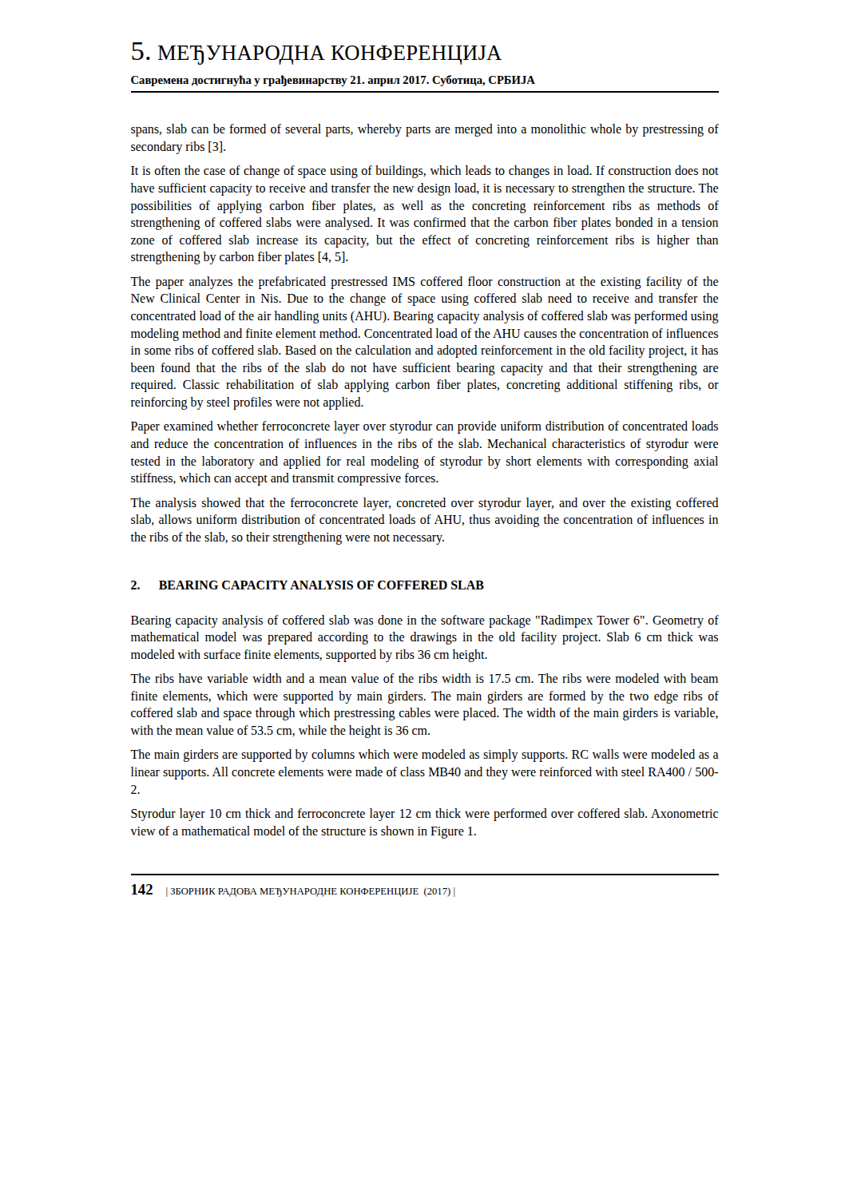5. МЕЂУНАРОДНА КОНФЕРЕНЦИЈА
Савремена достигнућа у грађевинарству 21. април 2017. Суботица, СРБИЈА
spans, slab can be formed of several parts, whereby parts are merged into a monolithic whole by prestressing of secondary ribs [3].
It is often the case of change of space using of buildings, which leads to changes in load. If construction does not have sufficient capacity to receive and transfer the new design load, it is necessary to strengthen the structure. The possibilities of applying carbon fiber plates, as well as the concreting reinforcement ribs as methods of strengthening of coffered slabs were analysed. It was confirmed that the carbon fiber plates bonded in a tension zone of coffered slab increase its capacity, but the effect of concreting reinforcement ribs is higher than strengthening by carbon fiber plates [4, 5].
The paper analyzes the prefabricated prestressed IMS coffered floor construction at the existing facility of the New Clinical Center in Nis. Due to the change of space using coffered slab need to receive and transfer the concentrated load of the air handling units (AHU). Bearing capacity analysis of coffered slab was performed using modeling method and finite element method. Concentrated load of the AHU causes the concentration of influences in some ribs of coffered slab. Based on the calculation and adopted reinforcement in the old facility project, it has been found that the ribs of the slab do not have sufficient bearing capacity and that their strengthening are required. Classic rehabilitation of slab applying carbon fiber plates, concreting additional stiffening ribs, or reinforcing by steel profiles were not applied.
Paper examined whether ferroconcrete layer over styrodur can provide uniform distribution of concentrated loads and reduce the concentration of influences in the ribs of the slab. Mechanical characteristics of styrodur were tested in the laboratory and applied for real modeling of styrodur by short elements with corresponding axial stiffness, which can accept and transmit compressive forces.
The analysis showed that the ferroconcrete layer, concreted over styrodur layer, and over the existing coffered slab, allows uniform distribution of concentrated loads of AHU, thus avoiding the concentration of influences in the ribs of the slab, so their strengthening were not necessary.
2. BEARING CAPACITY ANALYSIS OF COFFERED SLAB
Bearing capacity analysis of coffered slab was done in the software package "Radimpex Tower 6". Geometry of mathematical model was prepared according to the drawings in the old facility project. Slab 6 cm thick was modeled with surface finite elements, supported by ribs 36 cm height.
The ribs have variable width and a mean value of the ribs width is 17.5 cm. The ribs were modeled with beam finite elements, which were supported by main girders. The main girders are formed by the two edge ribs of coffered slab and space through which prestressing cables were placed. The width of the main girders is variable, with the mean value of 53.5 cm, while the height is 36 cm.
The main girders are supported by columns which were modeled as simply supports. RC walls were modeled as a linear supports. All concrete elements were made of class MB40 and they were reinforced with steel RA400 / 500-2.
Styrodur layer 10 cm thick and ferroconcrete layer 12 cm thick were performed over coffered slab. Axonometric view of a mathematical model of the structure is shown in Figure 1.
142 | ЗБОРНИК РАДОВА МЕЂУНАРОДНЕ КОНФЕРЕНЦИЈЕ (2017) |